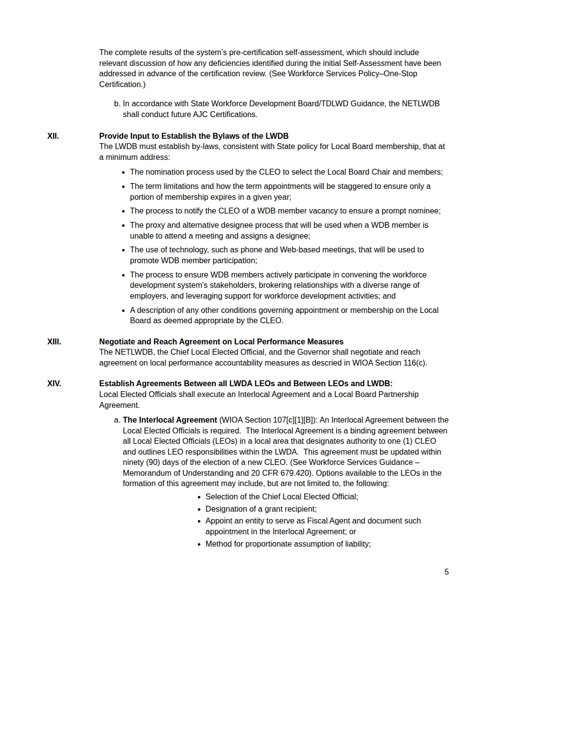The complete results of the system’s pre-certification self-assessment, which should include relevant discussion of how any deficiencies identified during the initial Self-Assessment have been addressed in advance of the certification review. (See Workforce Services Policy–One-Stop Certification.)
In accordance with State Workforce Development Board/TDLWD Guidance, the NETLWDB shall conduct future AJC Certifications.
XII.
Provide Input to Establish the Bylaws of the LWDB
The LWDB must establish by-laws, consistent with State policy for Local Board membership, that at a minimum address:
The nomination process used by the CLEO to select the Local Board Chair and members;
The term limitations and how the term appointments will be staggered to ensure only a portion of membership expires in a given year;
The process to notify the CLEO of a WDB member vacancy to ensure a prompt nominee;
The proxy and alternative designee process that will be used when a WDB member is unable to attend a meeting and assigns a designee;
The use of technology, such as phone and Web-based meetings, that will be used to promote WDB member participation;
The process to ensure WDB members actively participate in convening the workforce development system's stakeholders, brokering relationships with a diverse range of employers, and leveraging support for workforce development activities; and
A description of any other conditions governing appointment or membership on the Local Board as deemed appropriate by the CLEO.
XIII.
Negotiate and Reach Agreement on Local Performance Measures
The NETLWDB, the Chief Local Elected Official, and the Governor shall negotiate and reach agreement on local performance accountability measures as descried in WIOA Section 116(c).
XIV.
Establish Agreements Between all LWDA LEOs and Between LEOs and LWDB:
Local Elected Officials shall execute an Interlocal Agreement and a Local Board Partnership Agreement.
The Interlocal Agreement (WIOA Section 107[c][1][B]): An Interlocal Agreement between the Local Elected Officials is required. The Interlocal Agreement is a binding agreement between all Local Elected Officials (LEOs) in a local area that designates authority to one (1) CLEO and outlines LEO responsibilities within the LWDA. This agreement must be updated within ninety (90) days of the election of a new CLEO. (See Workforce Services Guidance – Memorandum of Understanding and 20 CFR 679.420). Options available to the LEOs in the formation of this agreement may include, but are not limited to, the following:
Selection of the Chief Local Elected Official;
Designation of a grant recipient;
Appoint an entity to serve as Fiscal Agent and document such appointment in the Interlocal Agreement; or
Method for proportionate assumption of liability;
5